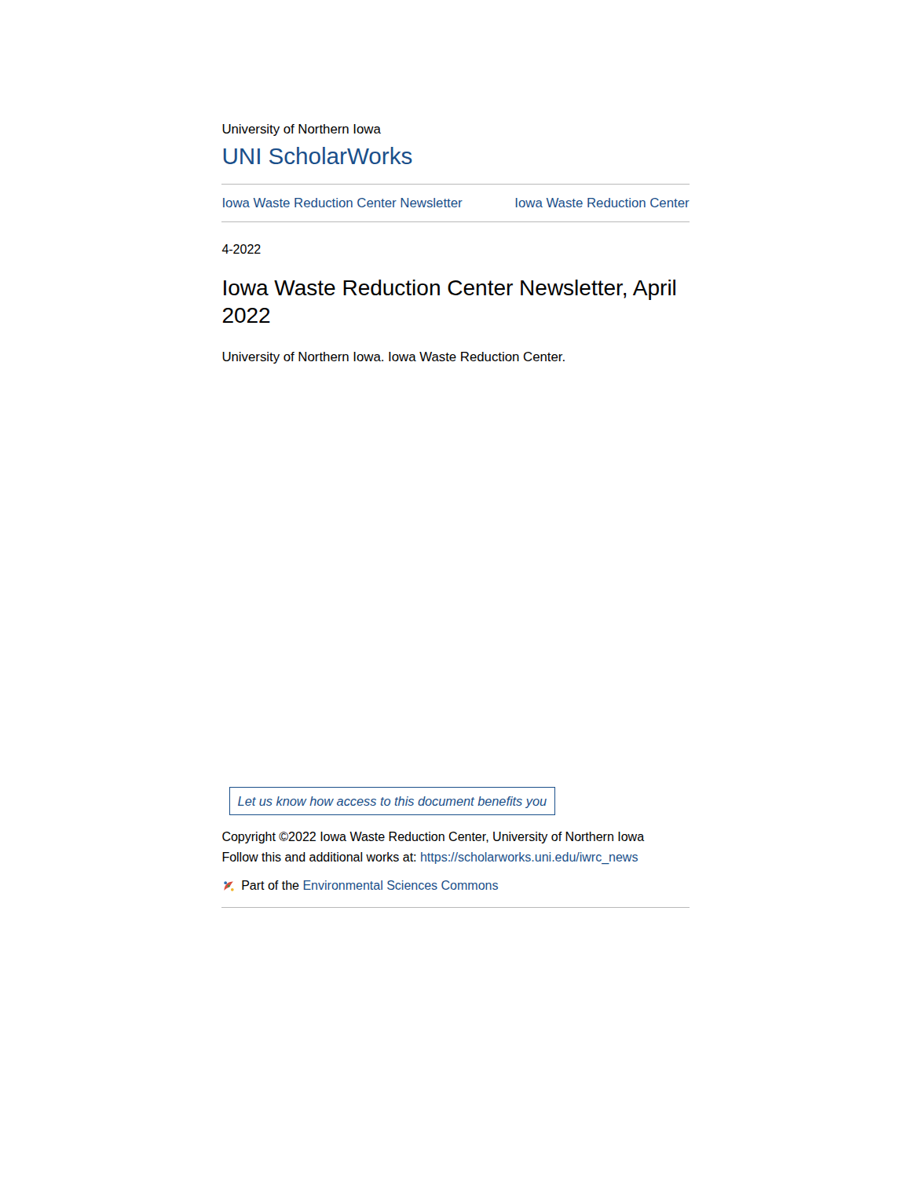University of Northern Iowa
UNI ScholarWorks
Iowa Waste Reduction Center Newsletter
Iowa Waste Reduction Center
4-2022
Iowa Waste Reduction Center Newsletter, April 2022
University of Northern Iowa. Iowa Waste Reduction Center.
Let us know how access to this document benefits you
Copyright ©2022 Iowa Waste Reduction Center, University of Northern Iowa
Follow this and additional works at: https://scholarworks.uni.edu/iwrc_news
Part of the Environmental Sciences Commons